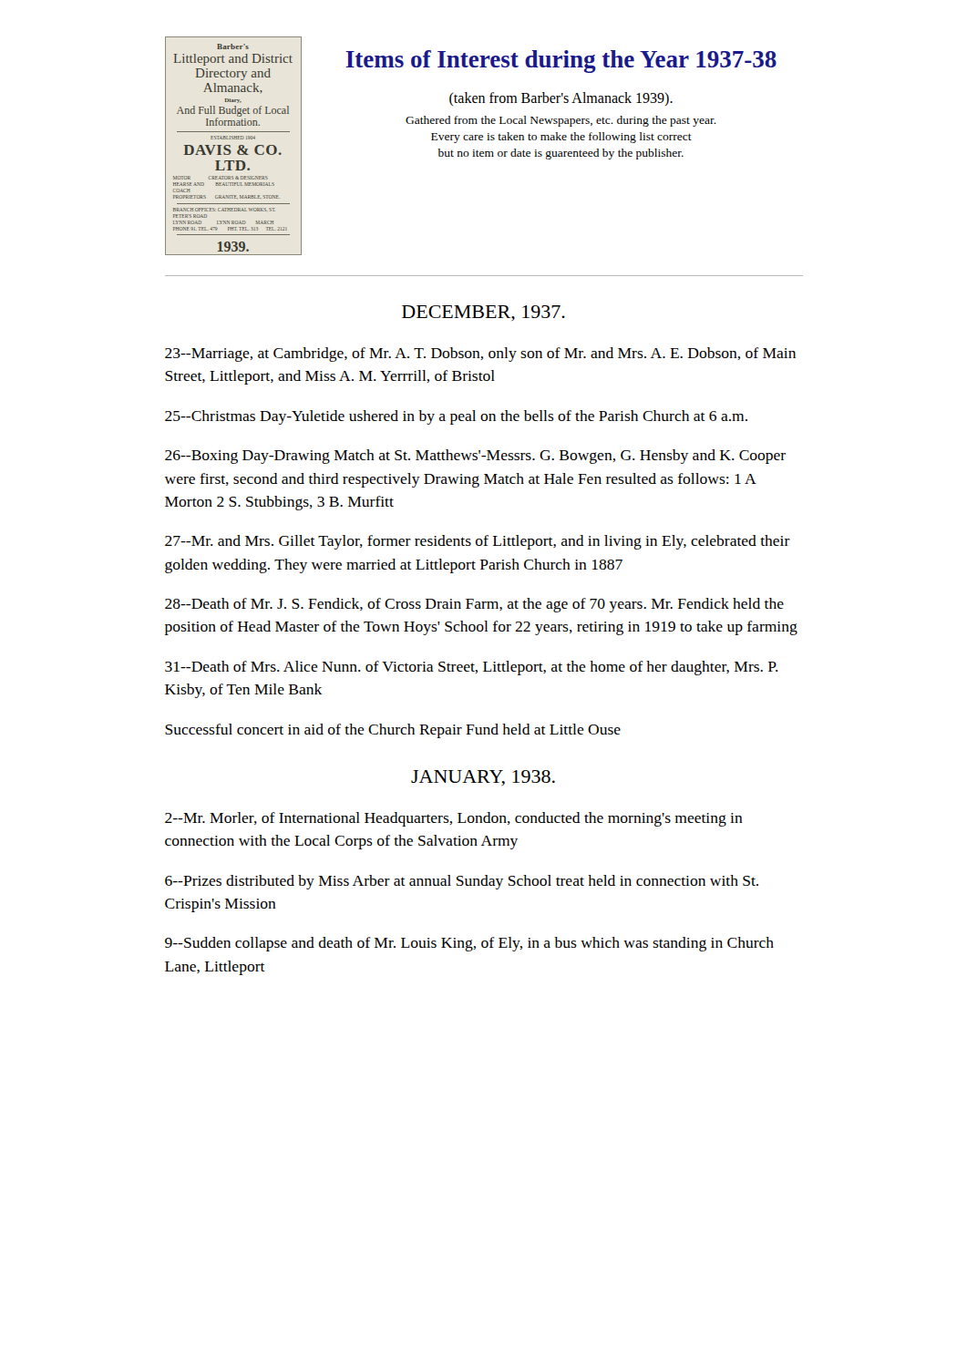Barber's
Littleport and District
Directory and Almanack,
Diary,
And Full Budget of Local Information.
ESTABLISHED 1904
DAVIS & CO. LTD.
MOTOR CREATORS & DESIGNERS
HEARSE AND BEAUTIFUL MEMORIALS
COACH
PROPRIETORS GRANITE, MARBLE, STONE.
BRANCH OFFICES: CATHEDRAL WORKS, ST. PETER'S ROAD
LYNN ROAD LYNN ROAD MARCH
PHONE 91. TEL. 479 PHT. TEL. 313 TEL. 2121
1939.
PRICE SIXPENCE.
Free Home Delivery & Free Distribution for 2000 copies.
Printed and Published by GEORGE V. WATSON,
Bookbinder and Stationer, Littleport.
Items of Interest during the Year 1937-38
(taken from Barber's Almanack 1939).
Gathered from the Local Newspapers, etc. during the past year.
Every care is taken to make the following list correct
but no item or date is guarenteed by the publisher.
DECEMBER, 1937.
23--Marriage, at Cambridge, of Mr. A. T. Dobson, only son of Mr. and Mrs. A. E. Dobson, of Main Street, Littleport, and Miss A. M. Yerrrill, of Bristol
25--Christmas Day-Yuletide ushered in by a peal on the bells of the Parish Church at 6 a.m.
26--Boxing Day-Drawing Match at St. Matthews'-Messrs. G. Bowgen, G. Hensby and K. Cooper were first, second and third respectively Drawing Match at Hale Fen resulted as follows: 1 A Morton 2 S. Stubbings, 3 B. Murfitt
27--Mr. and Mrs. Gillet Taylor, former residents of Littleport, and in living in Ely, celebrated their golden wedding. They were married at Littleport Parish Church in 1887
28--Death of Mr. J. S. Fendick, of Cross Drain Farm, at the age of 70 years. Mr. Fendick held the position of Head Master of the Town Hoys' School for 22 years, retiring in 1919 to take up farming
31--Death of Mrs. Alice Nunn. of Victoria Street, Littleport, at the home of her daughter, Mrs. P. Kisby, of Ten Mile Bank
Successful concert in aid of the Church Repair Fund held at Little Ouse
JANUARY, 1938.
2--Mr. Morler, of International Headquarters, London, conducted the morning's meeting in connection with the Local Corps of the Salvation Army
6--Prizes distributed by Miss Arber at annual Sunday School treat held in connection with St. Crispin's Mission
9--Sudden collapse and death of Mr. Louis King, of Ely, in a bus which was standing in Church Lane, Littleport